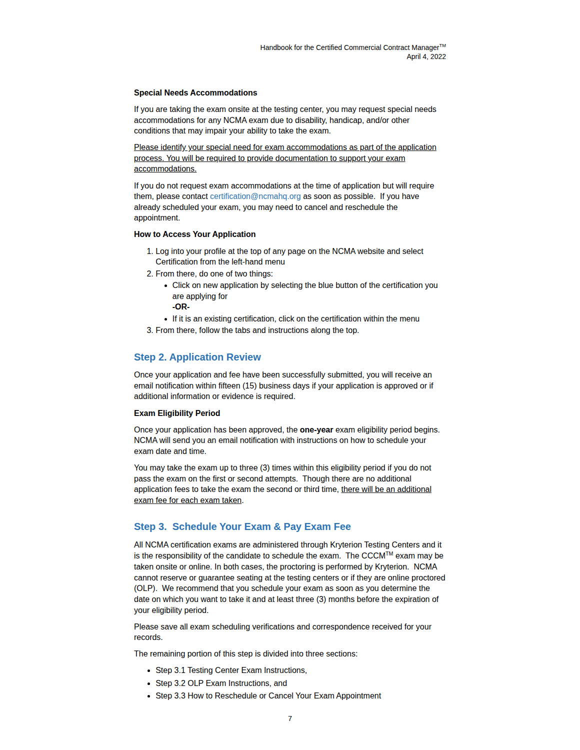Handbook for the Certified Commercial Contract ManagerTM
April 4, 2022
Special Needs Accommodations
If you are taking the exam onsite at the testing center, you may request special needs accommodations for any NCMA exam due to disability, handicap, and/or other conditions that may impair your ability to take the exam.
Please identify your special need for exam accommodations as part of the application process. You will be required to provide documentation to support your exam accommodations.
If you do not request exam accommodations at the time of application but will require them, please contact certification@ncmahq.org as soon as possible. If you have already scheduled your exam, you may need to cancel and reschedule the appointment.
How to Access Your Application
Log into your profile at the top of any page on the NCMA website and select Certification from the left-hand menu
From there, do one of two things:
Click on new application by selecting the blue button of the certification you are applying for
-OR-
If it is an existing certification, click on the certification within the menu
From there, follow the tabs and instructions along the top.
Step 2. Application Review
Once your application and fee have been successfully submitted, you will receive an email notification within fifteen (15) business days if your application is approved or if additional information or evidence is required.
Exam Eligibility Period
Once your application has been approved, the one-year exam eligibility period begins. NCMA will send you an email notification with instructions on how to schedule your exam date and time.
You may take the exam up to three (3) times within this eligibility period if you do not pass the exam on the first or second attempts. Though there are no additional application fees to take the exam the second or third time, there will be an additional exam fee for each exam taken.
Step 3. Schedule Your Exam & Pay Exam Fee
All NCMA certification exams are administered through Kryterion Testing Centers and it is the responsibility of the candidate to schedule the exam. The CCCMTM exam may be taken onsite or online. In both cases, the proctoring is performed by Kryterion. NCMA cannot reserve or guarantee seating at the testing centers or if they are online proctored (OLP). We recommend that you schedule your exam as soon as you determine the date on which you want to take it and at least three (3) months before the expiration of your eligibility period.
Please save all exam scheduling verifications and correspondence received for your records.
The remaining portion of this step is divided into three sections:
Step 3.1 Testing Center Exam Instructions,
Step 3.2 OLP Exam Instructions, and
Step 3.3 How to Reschedule or Cancel Your Exam Appointment
7